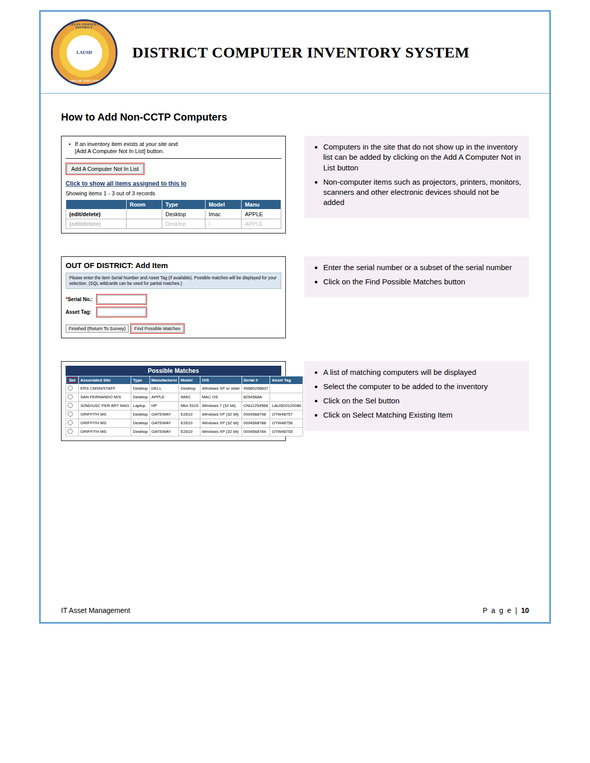LOS ANGELES UNIFIED SCHOOL DISTRICT
LAUSD
BOARD OF EDUCATION
DISTRICT COMPUTER INVENTORY SYSTEM
How to Add Non-CCTP Computers
If an inventory item exists at your site and
[Add A Computer Not In List] button.
Add A Computer Not In List
Click to show all items assigned to this lo
Showing items 1 - 3 out of 3 records
| | Room | Type | Model | Manu |
| --- | --- | --- | --- | --- |
| (edit/delete) | | Desktop | Imac | APPLE |
| (edit/delete) | | Desktop | I | APPLE |
Computers in the site that do not show up in the inventory list can be added by clicking on the Add A Computer Not in List button
Non-computer items such as projectors, printers, monitors, scanners and other electronic devices should not be added
OUT OF DISTRICT: Add Item
Please enter the item Serial Number and Asset Tag (if available). Possible matches will be displayed for your selection. (SQL wildcards can be used for partial matches.)
*Serial No.:
Asset Tag:
Finished (Return To Survey) Find Possible Matches
Enter the serial number or a subset of the serial number
Click on the Find Possible Matches button
Possible Matches
| Sel | Associated Site | Type | Manufacturer | Model | O/S | Serial # | Asset Tag |
| --- | --- | --- | --- | --- | --- | --- | --- |
| | ERS CMSN/STAFF | Desktop | DELL | Desktop | Windows XP or older | 45680256837 | |
| | SAN FERNANDO M/S | Desktop | APPLE | IMAC | MAC OS | 8254568A | |
| | 32ND/USC PER ART MAG | Laptop | HP | Mini 5103 | Windows 7 (32 bit) | CNU1254568 | LAUSD0120080 |
| | GRIFFITH MS | Desktop | GATEWAY | E2610 | Windows XP (32 bit) | 0004568798 | GTW48757 |
| | GRIFFITH MS | Desktop | GATEWAY | E2610 | Windows XP (32 bit) | 0004568788 | GTW48756 |
| | GRIFFITH MS | Desktop | GATEWAY | E2610 | Windows XP (32 bit) | 0004568784 | GTW48755 |
A list of matching computers will be displayed
Select the computer to be added to the inventory
Click on the Sel button
Click on Select Matching Existing Item
IT Asset Management P a g e | 10